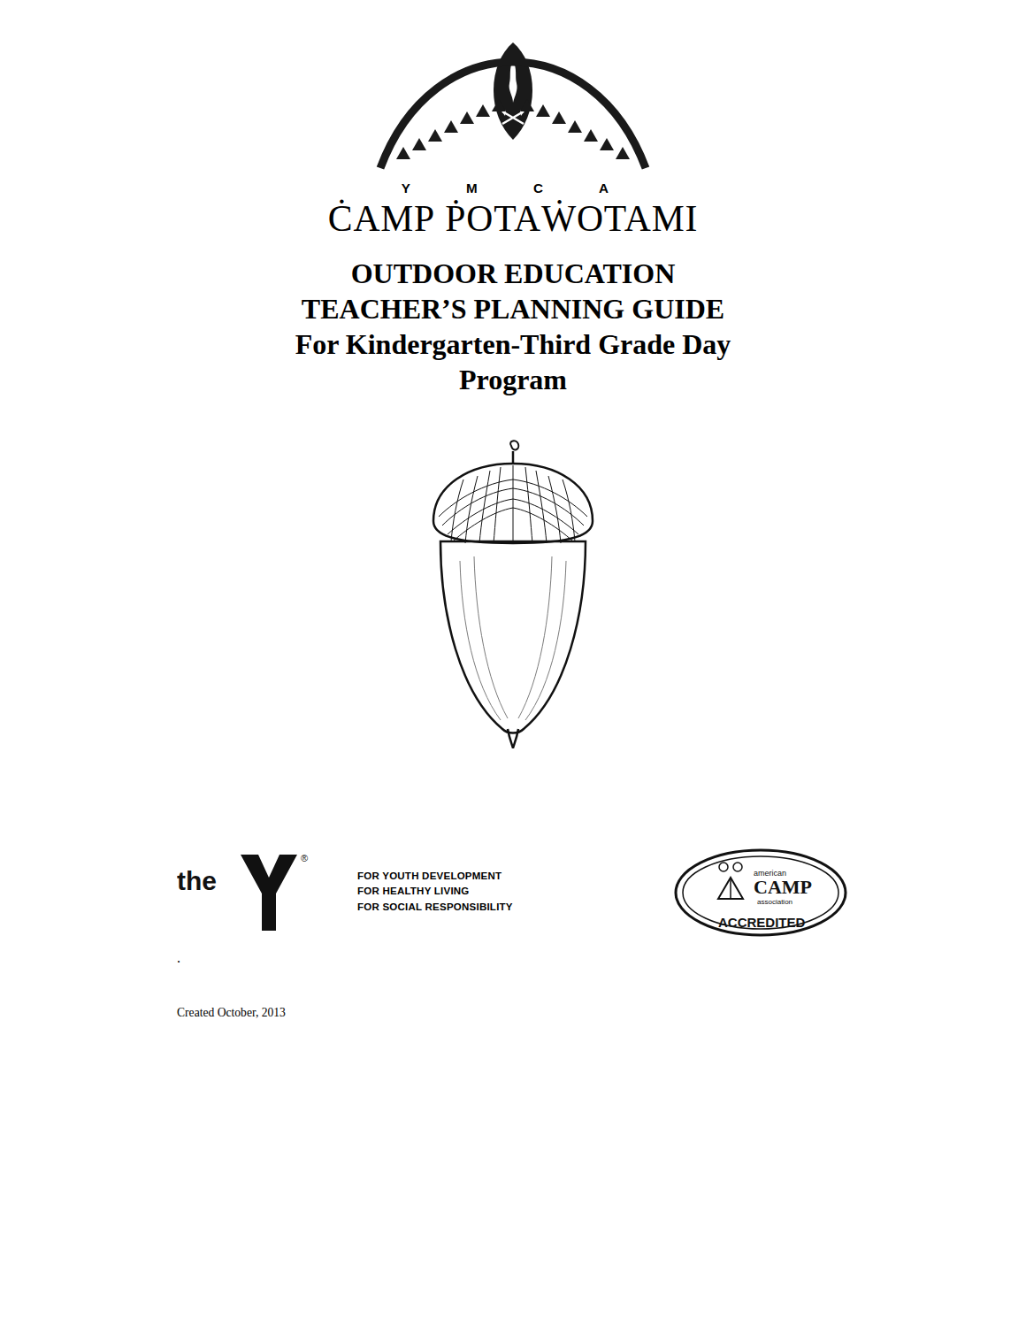Y M C A
ĊAMP ṖOTAẆOTAMI
OUTDOOR EDUCATION
TEACHER’S PLANNING GUIDE
For Kindergarten-Third Grade Day
Program
the ® YMCA
FOR YOUTH DEVELOPMENT
FOR HEALTHY LIVING
FOR SOCIAL RESPONSIBILITY
american CAMP association ACCREDITED
.
Created October, 2013